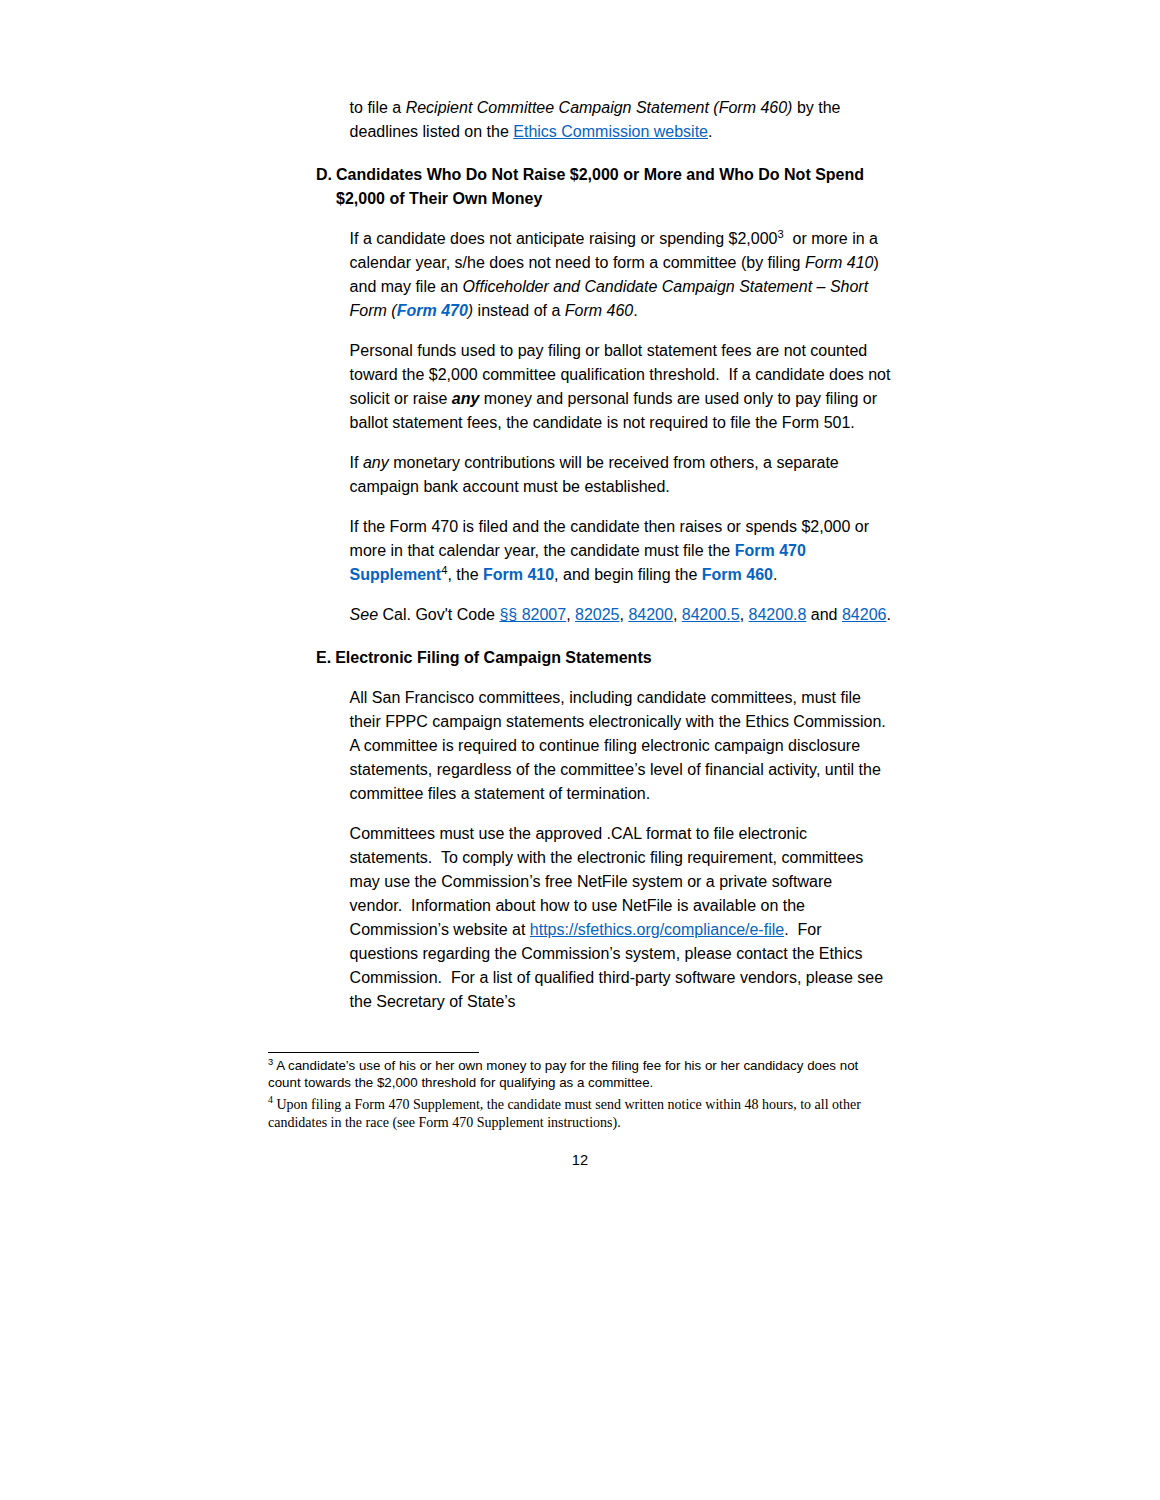to file a Recipient Committee Campaign Statement (Form 460) by the deadlines listed on the Ethics Commission website.
D. Candidates Who Do Not Raise $2,000 or More and Who Do Not Spend $2,000 of Their Own Money
If a candidate does not anticipate raising or spending $2,0003 or more in a calendar year, s/he does not need to form a committee (by filing Form 410) and may file an Officeholder and Candidate Campaign Statement – Short Form (Form 470) instead of a Form 460.
Personal funds used to pay filing or ballot statement fees are not counted toward the $2,000 committee qualification threshold. If a candidate does not solicit or raise any money and personal funds are used only to pay filing or ballot statement fees, the candidate is not required to file the Form 501.
If any monetary contributions will be received from others, a separate campaign bank account must be established.
If the Form 470 is filed and the candidate then raises or spends $2,000 or more in that calendar year, the candidate must file the Form 470 Supplement4, the Form 410, and begin filing the Form 460.
See Cal. Gov't Code §§ 82007, 82025, 84200, 84200.5, 84200.8 and 84206.
E. Electronic Filing of Campaign Statements
All San Francisco committees, including candidate committees, must file their FPPC campaign statements electronically with the Ethics Commission. A committee is required to continue filing electronic campaign disclosure statements, regardless of the committee’s level of financial activity, until the committee files a statement of termination.
Committees must use the approved .CAL format to file electronic statements. To comply with the electronic filing requirement, committees may use the Commission’s free NetFile system or a private software vendor. Information about how to use NetFile is available on the Commission’s website at https://sfethics.org/compliance/e-file. For questions regarding the Commission’s system, please contact the Ethics Commission. For a list of qualified third-party software vendors, please see the Secretary of State’s
3 A candidate’s use of his or her own money to pay for the filing fee for his or her candidacy does not count towards the $2,000 threshold for qualifying as a committee.
4 Upon filing a Form 470 Supplement, the candidate must send written notice within 48 hours, to all other candidates in the race (see Form 470 Supplement instructions).
12